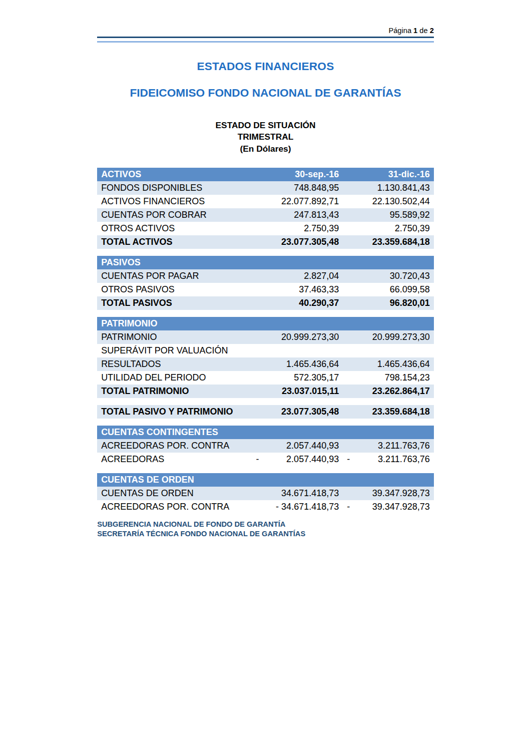Página 1 de 2
ESTADOS FINANCIEROS
FIDEICOMISO FONDO NACIONAL DE GARANTÍAS
ESTADO DE SITUACIÓN
TRIMESTRAL
(En Dólares)
| ACTIVOS | 30-sep.-16 | 31-dic.-16 |
| FONDOS DISPONIBLES | 748.848,95 | 1.130.841,43 |
| ACTIVOS FINANCIEROS | 22.077.892,71 | 22.130.502,44 |
| CUENTAS POR COBRAR | 247.813,43 | 95.589,92 |
| OTROS ACTIVOS | 2.750,39 | 2.750,39 |
| TOTAL ACTIVOS | 23.077.305,48 | 23.359.684,18 |
| PASIVOS | | |
| CUENTAS POR PAGAR | 2.827,04 | 30.720,43 |
| OTROS PASIVOS | 37.463,33 | 66.099,58 |
| TOTAL PASIVOS | 40.290,37 | 96.820,01 |
| PATRIMONIO | | |
| PATRIMONIO | 20.999.273,30 | 20.999.273,30 |
| SUPERÁVIT POR VALUACIÓN | | |
| RESULTADOS | 1.465.436,64 | 1.465.436,64 |
| UTILIDAD DEL PERIODO | 572.305,17 | 798.154,23 |
| TOTAL PATRIMONIO | 23.037.015,11 | 23.262.864,17 |
| TOTAL PASIVO Y PATRIMONIO | 23.077.305,48 | 23.359.684,18 |
| CUENTAS CONTINGENTES | | |
| ACREEDORAS POR. CONTRA | 2.057.440,93 | 3.211.763,76 |
| ACREEDORAS | - 2.057.440,93 | - 3.211.763,76 |
| CUENTAS DE ORDEN | | |
| CUENTAS DE ORDEN | 34.671.418,73 | 39.347.928,73 |
| ACREEDORAS POR. CONTRA | - 34.671.418,73 | - 39.347.928,73 |
SUBGERENCIA NACIONAL DE FONDO DE GARANTÍA
SECRETARÍA TÉCNICA FONDO NACIONAL DE GARANTÍAS